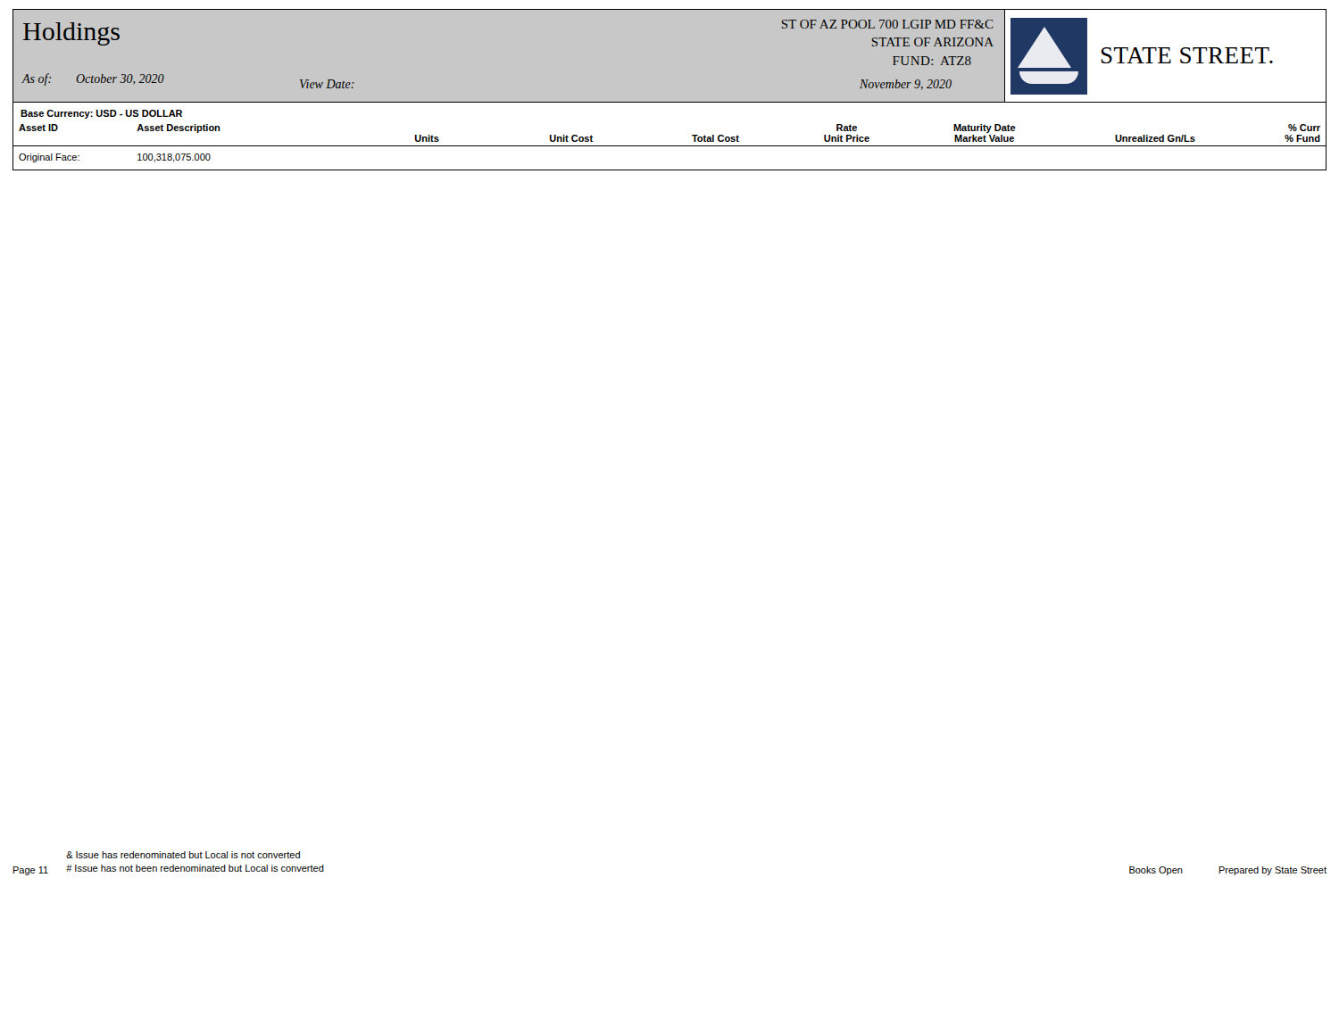Holdings
As of: October 30, 2020
ST OF AZ POOL 700 LGIP MD FF&C
STATE OF ARIZONA
FUND: ATZ8
View Date: November 9, 2020
STATE STREET.
Base Currency: USD - US DOLLAR
| Asset ID | Asset Description | | | | Rate | Maturity Date | | % Curr |
| --- | --- | --- | --- | --- | --- | --- | --- | --- |
| | | Units | Unit Cost | Total Cost | Unit Price | Market Value | Unrealized Gn/Ls | % Fund |
| Original Face: | 100,318,075.000 | | | | | | | |
Page 11
& Issue has redenominated but Local is not converted
# Issue has not been redenominated but Local is converted
Books Open
Prepared by State Street